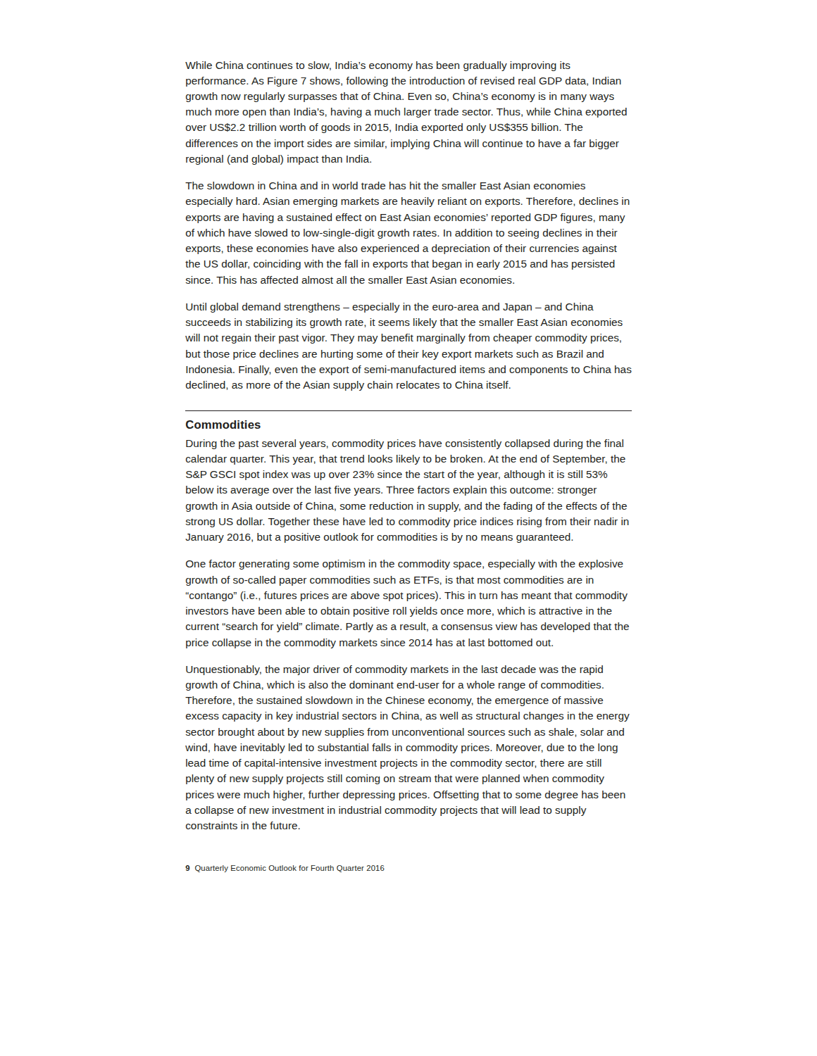While China continues to slow, India’s economy has been gradually improving its performance. As Figure 7 shows, following the introduction of revised real GDP data, Indian growth now regularly surpasses that of China. Even so, China’s economy is in many ways much more open than India’s, having a much larger trade sector. Thus, while China exported over US$2.2 trillion worth of goods in 2015, India exported only US$355 billion. The differences on the import sides are similar, implying China will continue to have a far bigger regional (and global) impact than India.
The slowdown in China and in world trade has hit the smaller East Asian economies especially hard. Asian emerging markets are heavily reliant on exports. Therefore, declines in exports are having a sustained effect on East Asian economies’ reported GDP figures, many of which have slowed to low-single-digit growth rates. In addition to seeing declines in their exports, these economies have also experienced a depreciation of their currencies against the US dollar, coinciding with the fall in exports that began in early 2015 and has persisted since. This has affected almost all the smaller East Asian economies.
Until global demand strengthens – especially in the euro-area and Japan – and China succeeds in stabilizing its growth rate, it seems likely that the smaller East Asian economies will not regain their past vigor. They may benefit marginally from cheaper commodity prices, but those price declines are hurting some of their key export markets such as Brazil and Indonesia. Finally, even the export of semi-manufactured items and components to China has declined, as more of the Asian supply chain relocates to China itself.
Commodities
During the past several years, commodity prices have consistently collapsed during the final calendar quarter. This year, that trend looks likely to be broken. At the end of September, the S&P GSCI spot index was up over 23% since the start of the year, although it is still 53% below its average over the last five years. Three factors explain this outcome: stronger growth in Asia outside of China, some reduction in supply, and the fading of the effects of the strong US dollar. Together these have led to commodity price indices rising from their nadir in January 2016, but a positive outlook for commodities is by no means guaranteed.
One factor generating some optimism in the commodity space, especially with the explosive growth of so-called paper commodities such as ETFs, is that most commodities are in “contango” (i.e., futures prices are above spot prices). This in turn has meant that commodity investors have been able to obtain positive roll yields once more, which is attractive in the current “search for yield” climate. Partly as a result, a consensus view has developed that the price collapse in the commodity markets since 2014 has at last bottomed out.
Unquestionably, the major driver of commodity markets in the last decade was the rapid growth of China, which is also the dominant end-user for a whole range of commodities. Therefore, the sustained slowdown in the Chinese economy, the emergence of massive excess capacity in key industrial sectors in China, as well as structural changes in the energy sector brought about by new supplies from unconventional sources such as shale, solar and wind, have inevitably led to substantial falls in commodity prices. Moreover, due to the long lead time of capital-intensive investment projects in the commodity sector, there are still plenty of new supply projects still coming on stream that were planned when commodity prices were much higher, further depressing prices. Offsetting that to some degree has been a collapse of new investment in industrial commodity projects that will lead to supply constraints in the future.
9 Quarterly Economic Outlook for Fourth Quarter 2016